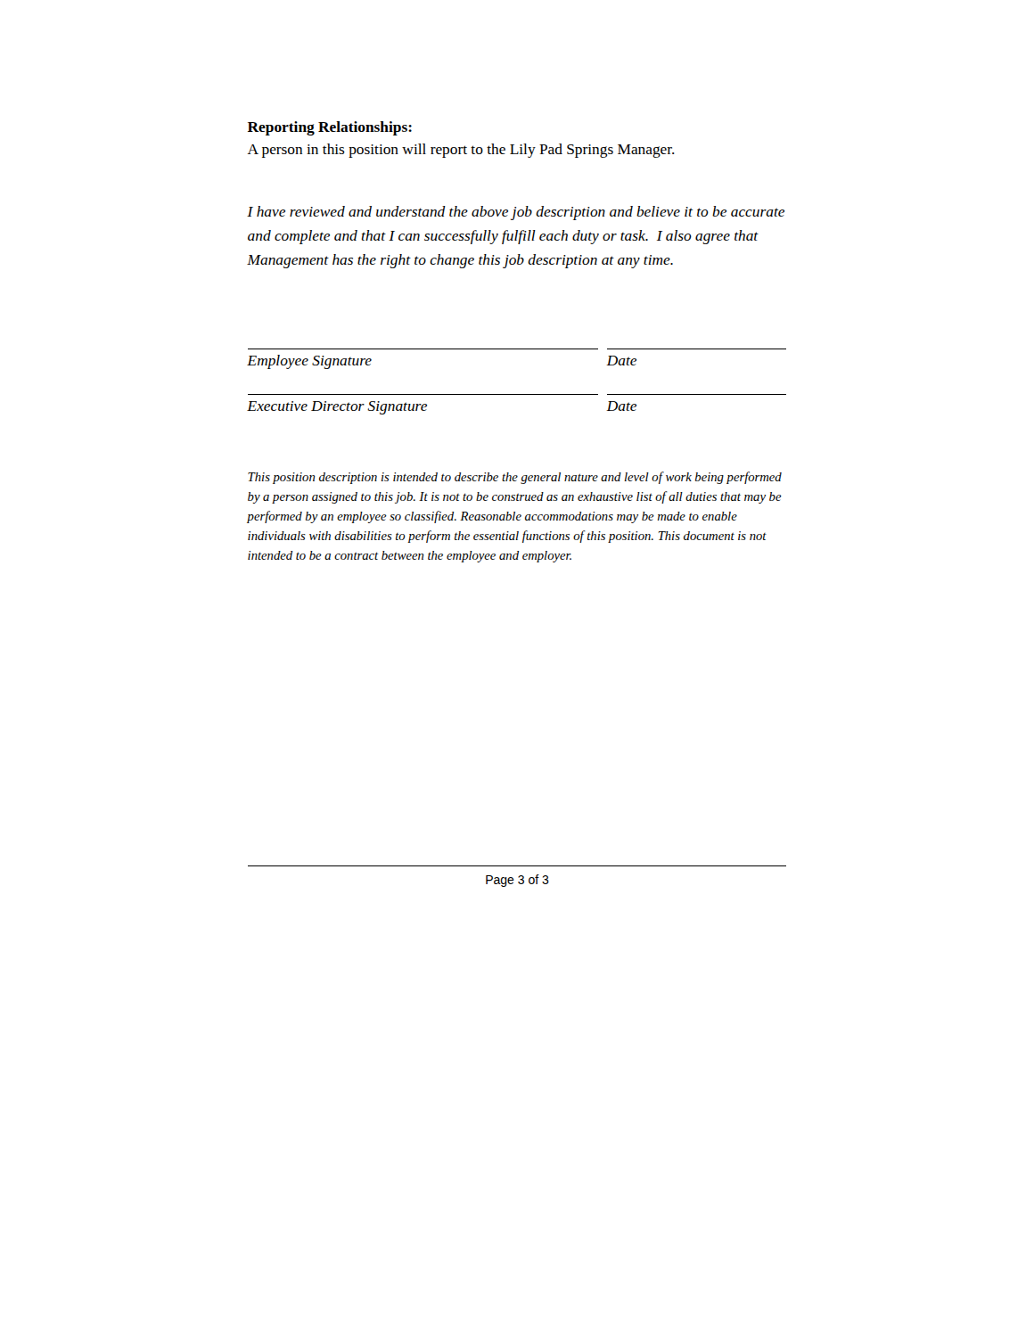Reporting Relationships:
A person in this position will report to the Lily Pad Springs Manager.
I have reviewed and understand the above job description and believe it to be accurate and complete and that I can successfully fulfill each duty or task. I also agree that Management has the right to change this job description at any time.
| Employee Signature | | Date |
| Executive Director Signature | | Date |
This position description is intended to describe the general nature and level of work being performed by a person assigned to this job. It is not to be construed as an exhaustive list of all duties that may be performed by an employee so classified. Reasonable accommodations may be made to enable individuals with disabilities to perform the essential functions of this position. This document is not intended to be a contract between the employee and employer.
Page 3 of 3